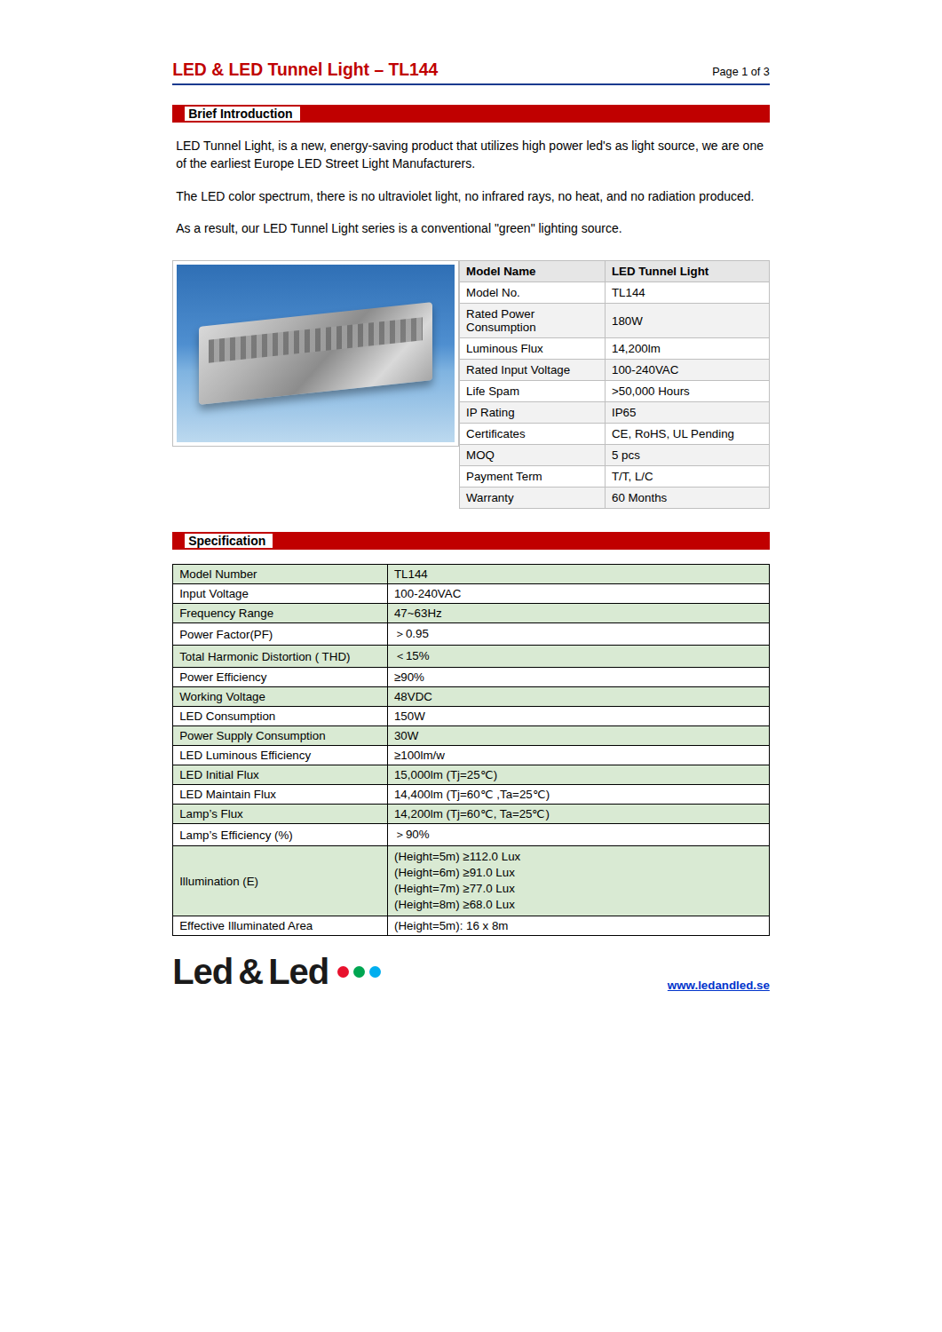LED & LED Tunnel Light – TL144
Page 1 of 3
Brief Introduction
LED Tunnel Light, is a new, energy-saving product that utilizes high power led's as light source, we are one of the earliest Europe LED Street Light Manufacturers.
The LED color spectrum, there is no ultraviolet light, no infrared rays, no heat, and no radiation produced.
As a result, our LED Tunnel Light series is a conventional "green" lighting source.
| Model Name | LED Tunnel Light |
| Model No. | TL144 |
| Rated Power Consumption | 180W |
| Luminous Flux | 14,200lm |
| Rated Input Voltage | 100-240VAC |
| Life Spam | >50,000 Hours |
| IP Rating | IP65 |
| Certificates | CE, RoHS, UL Pending |
| MOQ | 5 pcs |
| Payment Term | T/T, L/C |
| Warranty | 60 Months |
Specification
| Model Number | TL144 |
| Input Voltage | 100-240VAC |
| Frequency Range | 47~63Hz |
| Power Factor(PF) | ＞0.95 |
| Total Harmonic Distortion ( THD) | ＜15% |
| Power Efficiency | ≥90% |
| Working Voltage | 48VDC |
| LED Consumption | 150W |
| Power Supply Consumption | 30W |
| LED Luminous Efficiency | ≥100lm/w |
| LED Initial Flux | 15,000lm (Tj=25℃) |
| LED Maintain Flux | 14,400lm (Tj=60℃ ,Ta=25℃) |
| Lamp’s Flux | 14,200lm (Tj=60℃, Ta=25℃) |
| Lamp’s Efficiency (%) | ＞90% |
| Illumination (E) | (Height=5m) ≥112.0 Lux (Height=6m) ≥91.0 Lux (Height=7m) ≥77.0 Lux (Height=8m) ≥68.0 Lux |
| Effective Illuminated Area | (Height=5m): 16 x 8m |
Led&Led
www.ledandled.se